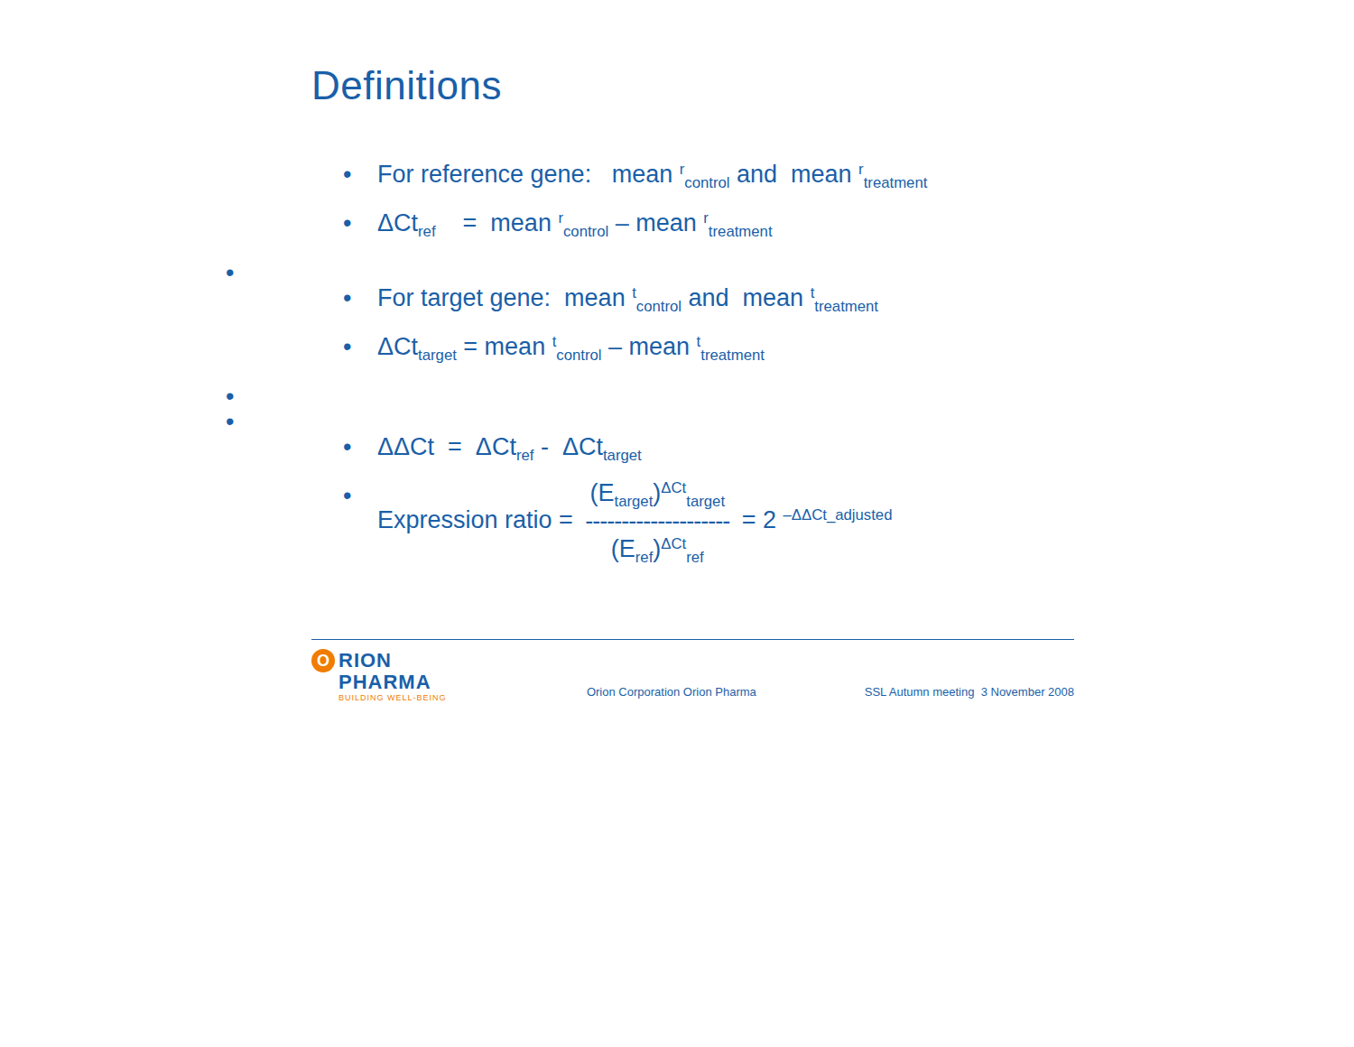Definitions
For reference gene: mean rcontrol and mean rtreatment
ΔCtref = mean rcontrol – mean rtreatment
For target gene: mean tcontrol and mean ttreatment
ΔCttarget = mean tcontrol – mean ttreatment
ΔΔCt = ΔCtref - ΔCttarget
Expression ratio = (Etarget)ΔCttarget -------------------- (Eref)ΔCtref = 2 –ΔΔCt_adjusted
ORION
PHARMA
BUILDING WELL-BEING
Orion Corporation Orion Pharma SSL Autumn meeting 3 November 2008